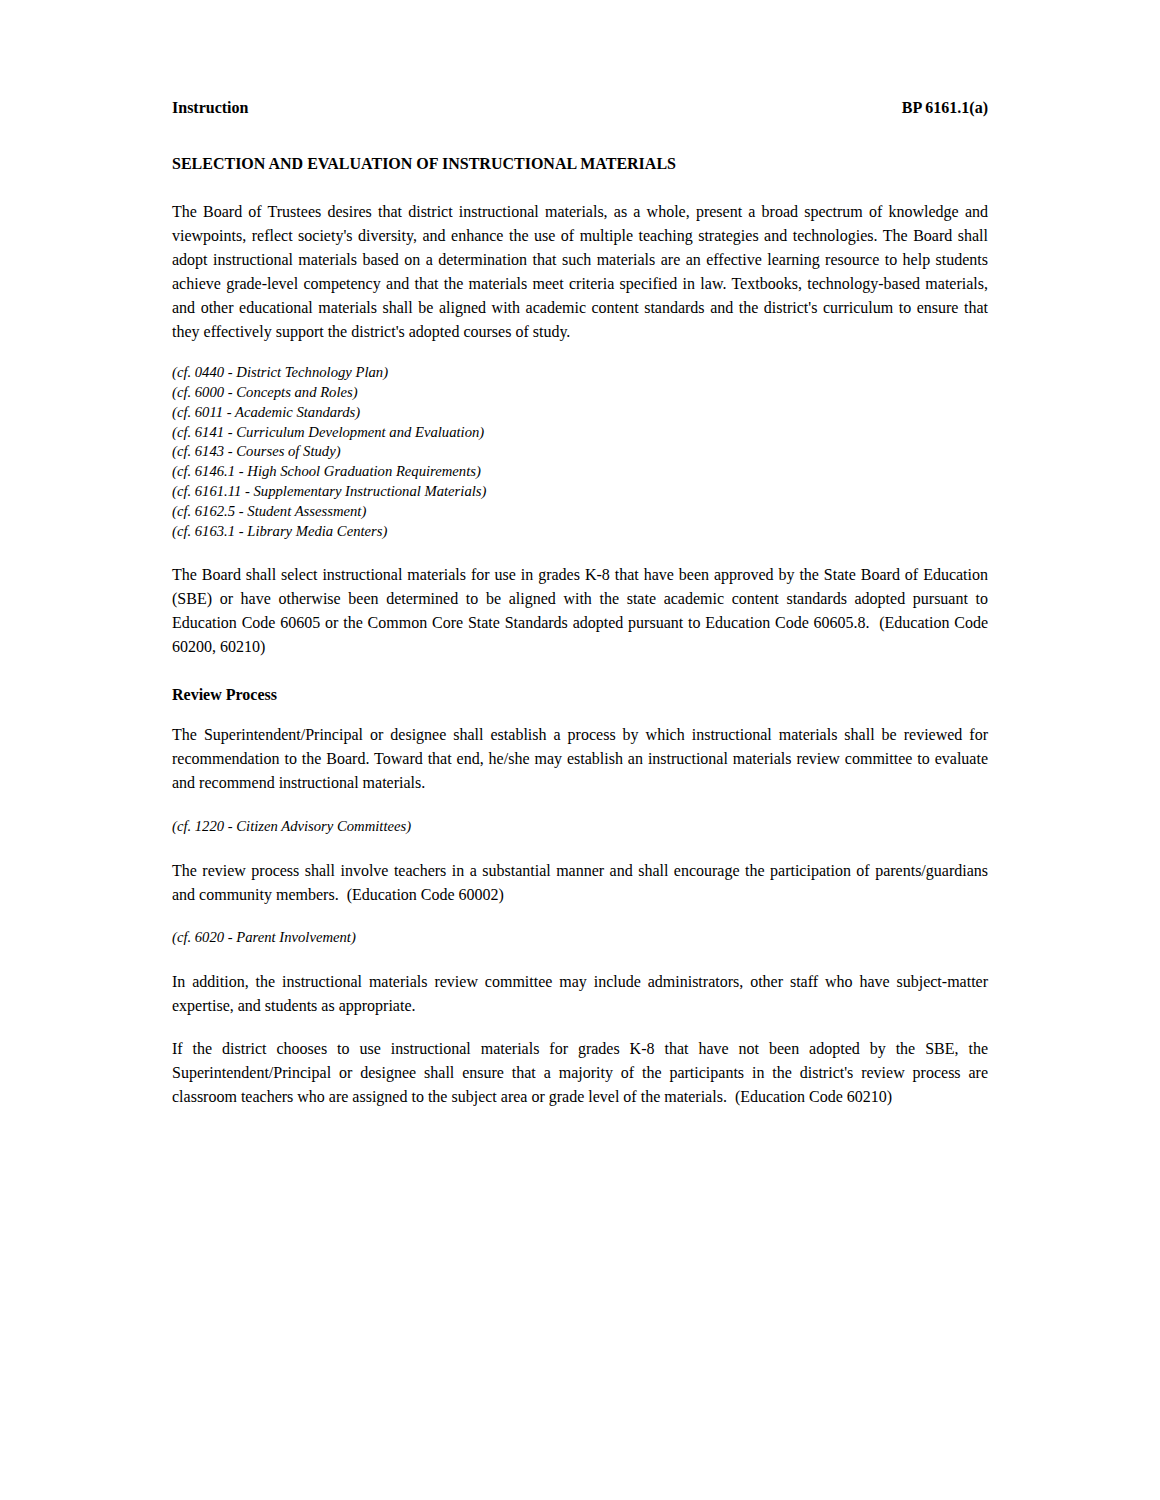Instruction BP 6161.1(a)
Selection and Evaluation of Instructional Materials
The Board of Trustees desires that district instructional materials, as a whole, present a broad spectrum of knowledge and viewpoints, reflect society's diversity, and enhance the use of multiple teaching strategies and technologies. The Board shall adopt instructional materials based on a determination that such materials are an effective learning resource to help students achieve grade-level competency and that the materials meet criteria specified in law. Textbooks, technology-based materials, and other educational materials shall be aligned with academic content standards and the district's curriculum to ensure that they effectively support the district's adopted courses of study.
(cf. 0440 - District Technology Plan)
(cf. 6000 - Concepts and Roles)
(cf. 6011 - Academic Standards)
(cf. 6141 - Curriculum Development and Evaluation)
(cf. 6143 - Courses of Study)
(cf. 6146.1 - High School Graduation Requirements)
(cf. 6161.11 - Supplementary Instructional Materials)
(cf. 6162.5 - Student Assessment)
(cf. 6163.1 - Library Media Centers)
The Board shall select instructional materials for use in grades K-8 that have been approved by the State Board of Education (SBE) or have otherwise been determined to be aligned with the state academic content standards adopted pursuant to Education Code 60605 or the Common Core State Standards adopted pursuant to Education Code 60605.8. (Education Code 60200, 60210)
Review Process
The Superintendent/Principal or designee shall establish a process by which instructional materials shall be reviewed for recommendation to the Board. Toward that end, he/she may establish an instructional materials review committee to evaluate and recommend instructional materials.
(cf. 1220 - Citizen Advisory Committees)
The review process shall involve teachers in a substantial manner and shall encourage the participation of parents/guardians and community members. (Education Code 60002)
(cf. 6020 - Parent Involvement)
In addition, the instructional materials review committee may include administrators, other staff who have subject-matter expertise, and students as appropriate.
If the district chooses to use instructional materials for grades K-8 that have not been adopted by the SBE, the Superintendent/Principal or designee shall ensure that a majority of the participants in the district's review process are classroom teachers who are assigned to the subject area or grade level of the materials. (Education Code 60210)